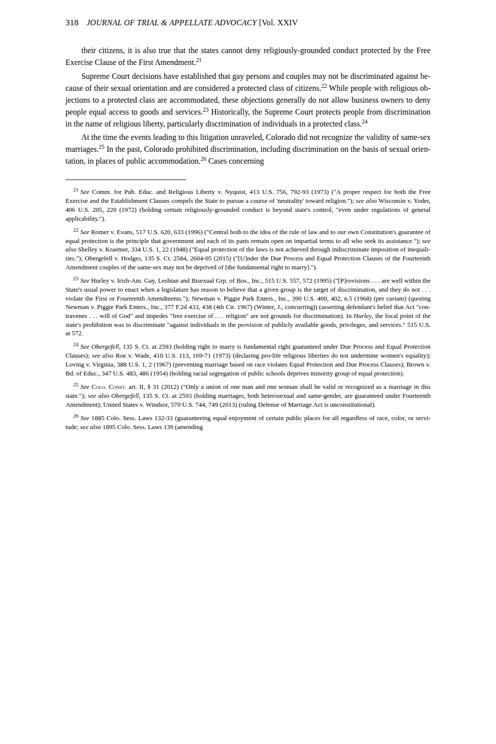318 JOURNAL OF TRIAL & APPELLATE ADVOCACY [Vol. XXIV
their citizens, it is also true that the states cannot deny religiously-grounded conduct protected by the Free Exercise Clause of the First Amendment.21
Supreme Court decisions have established that gay persons and couples may not be discriminated against because of their sexual orientation and are considered a protected class of citizens.22 While people with religious objections to a protected class are accommodated, these objections generally do not allow business owners to deny people equal access to goods and services.23 Historically, the Supreme Court protects people from discrimination in the name of religious liberty, particularly discrimination of individuals in a protected class.24
At the time the events leading to this litigation unraveled, Colorado did not recognize the validity of same-sex marriages.25 In the past, Colorado prohibited discrimination, including discrimination on the basis of sexual orientation, in places of public accommodation.26 Cases concerning
See Comm. for Pub. Educ. and Religious Liberty v. Nyquist, 413 U.S. 756, 792-93 (1973) ("A proper respect for both the Free Exercise and the Establishment Clauses compels the State to pursue a course of 'neutrality' toward religion."); see also Wisconsin v. Yoder, 406 U.S. 205, 220 (1972) (holding certain religiously-grounded conduct is beyond state's control, "even under regulations of general applicability.").
See Romer v. Evans, 517 U.S. 620, 633 (1996) ("Central both to the idea of the rule of law and to our own Constitution's guarantee of equal protection is the principle that government and each of its parts remain open on impartial terms to all who seek its assistance."); see also Shelley v. Kraemer, 334 U.S. 1, 22 (1948) ("Equal protection of the laws is not achieved through indiscriminate imposition of inequalities."); Obergefell v. Hodges, 135 S. Ct. 2584, 2604-05 (2015) ("[U]nder the Due Process and Equal Protection Clauses of the Fourteenth Amendment couples of the same-sex may not be deprived of [the fundamental right to marry].").
See Hurley v. Irish-Am. Gay, Lesbian and Bisexual Grp. of Bos., Inc., 515 U.S. 557, 572 (1995) ("[P]rovisions . . . are well within the State's usual power to enact when a legislature has reason to believe that a given group is the target of discrimination, and they do not . . . violate the First or Fourteenth Amendments."); Newman v. Piggie Park Enters., Inc., 390 U.S. 400, 402, n.5 (1968) (per curiam) (quoting Newman v. Piggie Park Enters., Inc., 377 F.2d 433, 438 (4th Cir. 1967) (Winter, J., concurring)) (asserting defendant's belief that Act "contravenes . . . will of God" and impedes "free exercise of . . . religion" are not grounds for discrimination). In Hurley, the focal point of the state's prohibition was to discriminate "against individuals in the provision of publicly available goods, privileges, and services." 515 U.S. at 572.
See Obergefell, 135 S. Ct. at 2593 (holding right to marry is fundamental right guaranteed under Due Process and Equal Protection Clauses); see also Roe v. Wade, 410 U.S. 113, 169-71 (1973) (declaring pro-life religious liberties do not undermine women's equality); Loving v. Virginia, 388 U.S. 1, 2 (1967) (preventing marriage based on race violates Equal Protection and Due Process Clauses); Brown v. Bd. of Educ., 347 U.S. 483, 486 (1954) (holding racial segregation of public schools deprives minority group of equal protection).
See Colo. Const. art. II, § 31 (2012) ("Only a union of one man and one woman shall be valid or recognized as a marriage in this state."); see also Obergefell, 135 S. Ct. at 2593 (holding marriages, both heterosexual and same-gender, are guaranteed under Fourteenth Amendment); United States v. Windsor, 570 U.S. 744, 749 (2013) (ruling Defense of Marriage Act is unconstitutional).
See 1885 Colo. Sess. Laws 132-33 (guaranteeing equal enjoyment of certain public places for all regardless of race, color, or servitude; see also 1895 Colo. Sess. Laws 139 (amending